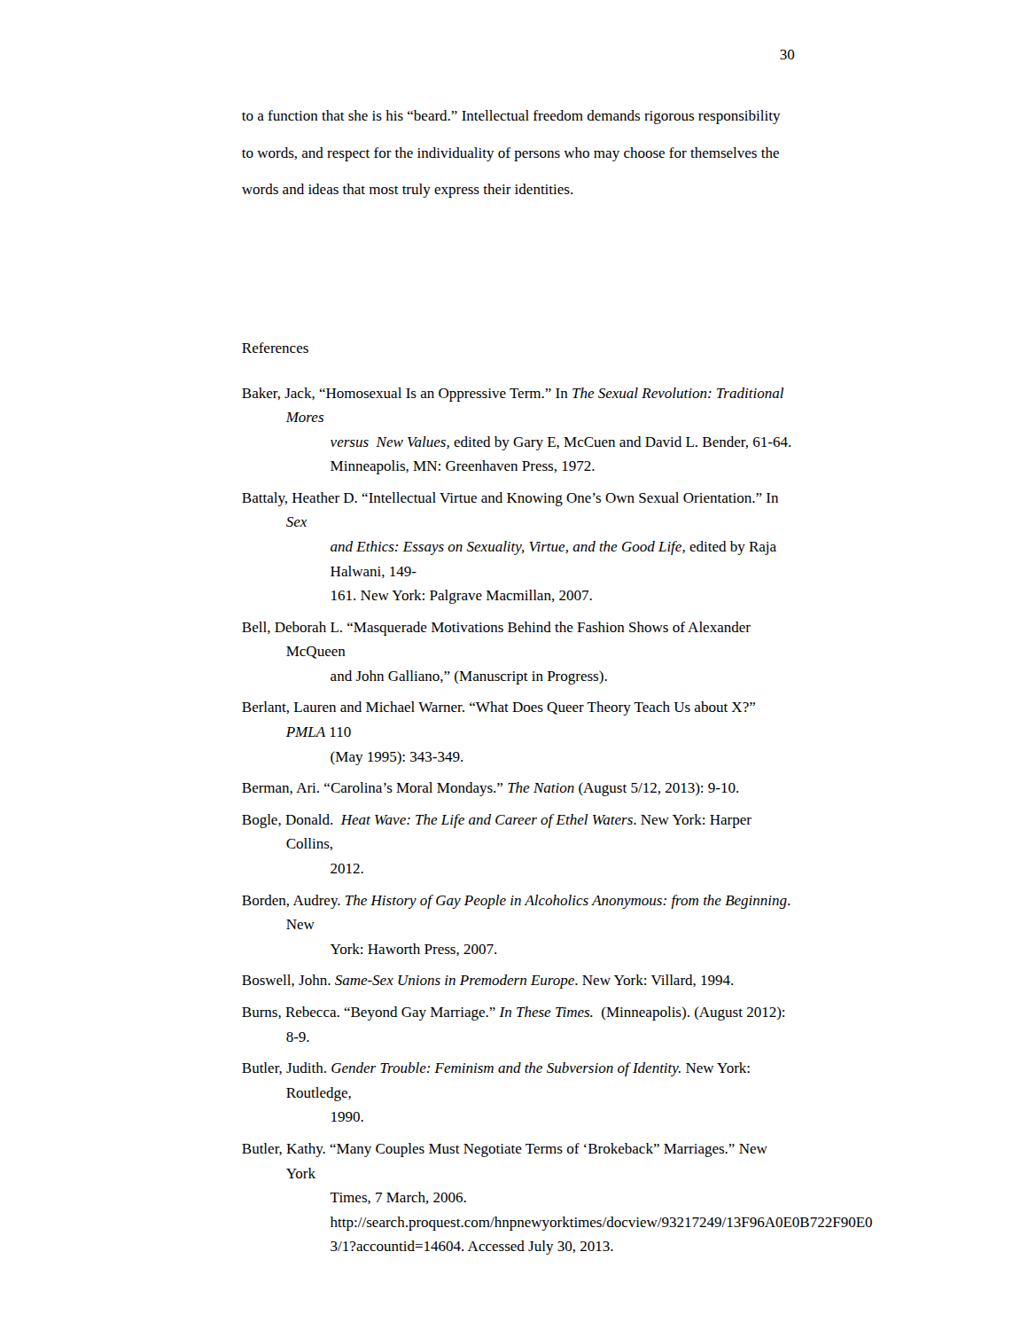30
to a function that she is his “beard.” Intellectual freedom demands rigorous responsibility to words, and respect for the individuality of persons who may choose for themselves the words and ideas that most truly express their identities.
References
Baker, Jack, “Homosexual Is an Oppressive Term.” In The Sexual Revolution: Traditional Mores versus New Values, edited by Gary E, McCuen and David L. Bender, 61-64. Minneapolis, MN: Greenhaven Press, 1972.
Battaly, Heather D. “Intellectual Virtue and Knowing One’s Own Sexual Orientation.” In Sex and Ethics: Essays on Sexuality, Virtue, and the Good Life, edited by Raja Halwani, 149- 161. New York: Palgrave Macmillan, 2007.
Bell, Deborah L. “Masquerade Motivations Behind the Fashion Shows of Alexander McQueen and John Galliano,” (Manuscript in Progress).
Berlant, Lauren and Michael Warner. “What Does Queer Theory Teach Us about X?” PMLA 110 (May 1995): 343-349.
Berman, Ari. “Carolina’s Moral Mondays.” The Nation (August 5/12, 2013): 9-10.
Bogle, Donald. Heat Wave: The Life and Career of Ethel Waters. New York: Harper Collins, 2012.
Borden, Audrey. The History of Gay People in Alcoholics Anonymous: from the Beginning. New York: Haworth Press, 2007.
Boswell, John. Same-Sex Unions in Premodern Europe. New York: Villard, 1994.
Burns, Rebecca. “Beyond Gay Marriage.” In These Times. (Minneapolis). (August 2012): 8-9.
Butler, Judith. Gender Trouble: Feminism and the Subversion of Identity. New York: Routledge, 1990.
Butler, Kathy. “Many Couples Must Negotiate Terms of ‘Brokeback” Marriages.” New York Times, 7 March, 2006. http://search.proquest.com/hnpnewyorktimes/docview/93217249/13F96A0E0B722F90E0 3/1?accountid=14604. Accessed July 30, 2013.